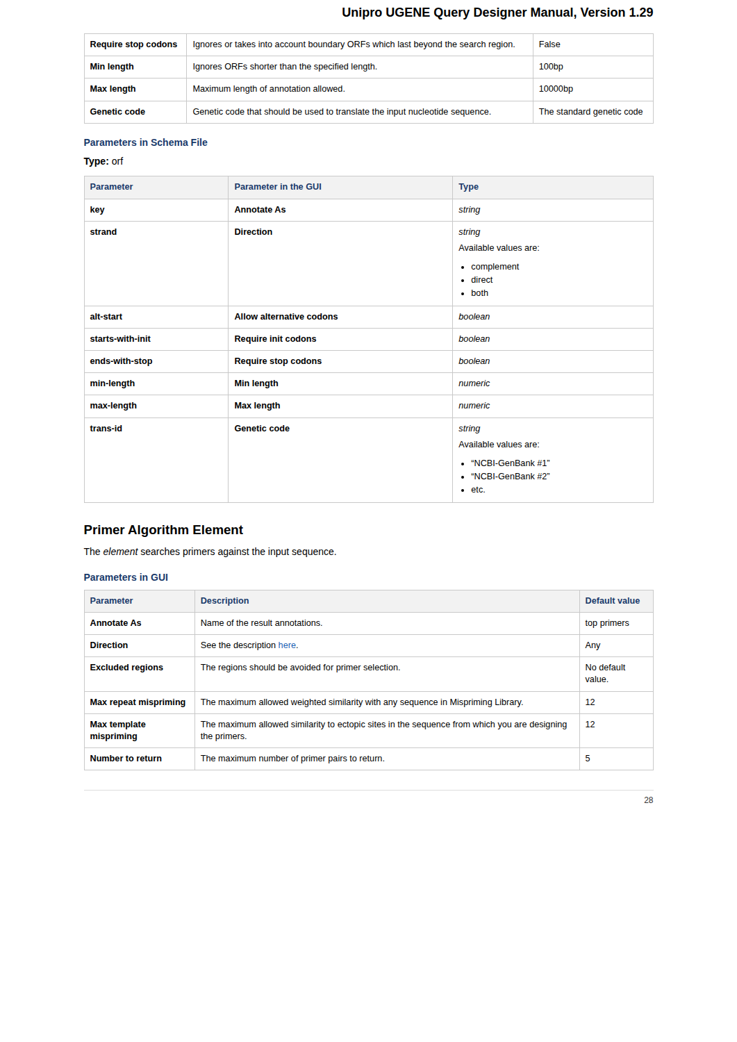Unipro UGENE Query Designer Manual, Version 1.29
| Require stop codons | Ignores or takes into account boundary ORFs which last beyond the search region. | False |
| Min length | Ignores ORFs shorter than the specified length. | 100bp |
| Max length | Maximum length of annotation allowed. | 10000bp |
| Genetic code | Genetic code that should be used to translate the input nucleotide sequence. | The standard genetic code |
Parameters in Schema File
Type: orf
| Parameter | Parameter in the GUI | Type |
| --- | --- | --- |
| key | Annotate As | string |
| strand | Direction | string Available values are: complement direct both |
| alt-start | Allow alternative codons | boolean |
| starts-with-init | Require init codons | boolean |
| ends-with-stop | Require stop codons | boolean |
| min-length | Min length | numeric |
| max-length | Max length | numeric |
| trans-id | Genetic code | string Available values are: “NCBI-GenBank #1” “NCBI-GenBank #2” etc. |
Primer Algorithm Element
The element searches primers against the input sequence.
Parameters in GUI
| Parameter | Description | Default value |
| --- | --- | --- |
| Annotate As | Name of the result annotations. | top primers |
| Direction | See the description here . | Any |
| Excluded regions | The regions should be avoided for primer selection. | No default value. |
| Max repeat mispriming | The maximum allowed weighted similarity with any sequence in Mispriming Library. | 12 |
| Max template mispriming | The maximum allowed similarity to ectopic sites in the sequence from which you are designing the primers. | 12 |
| Number to return | The maximum number of primer pairs to return. | 5 |
28